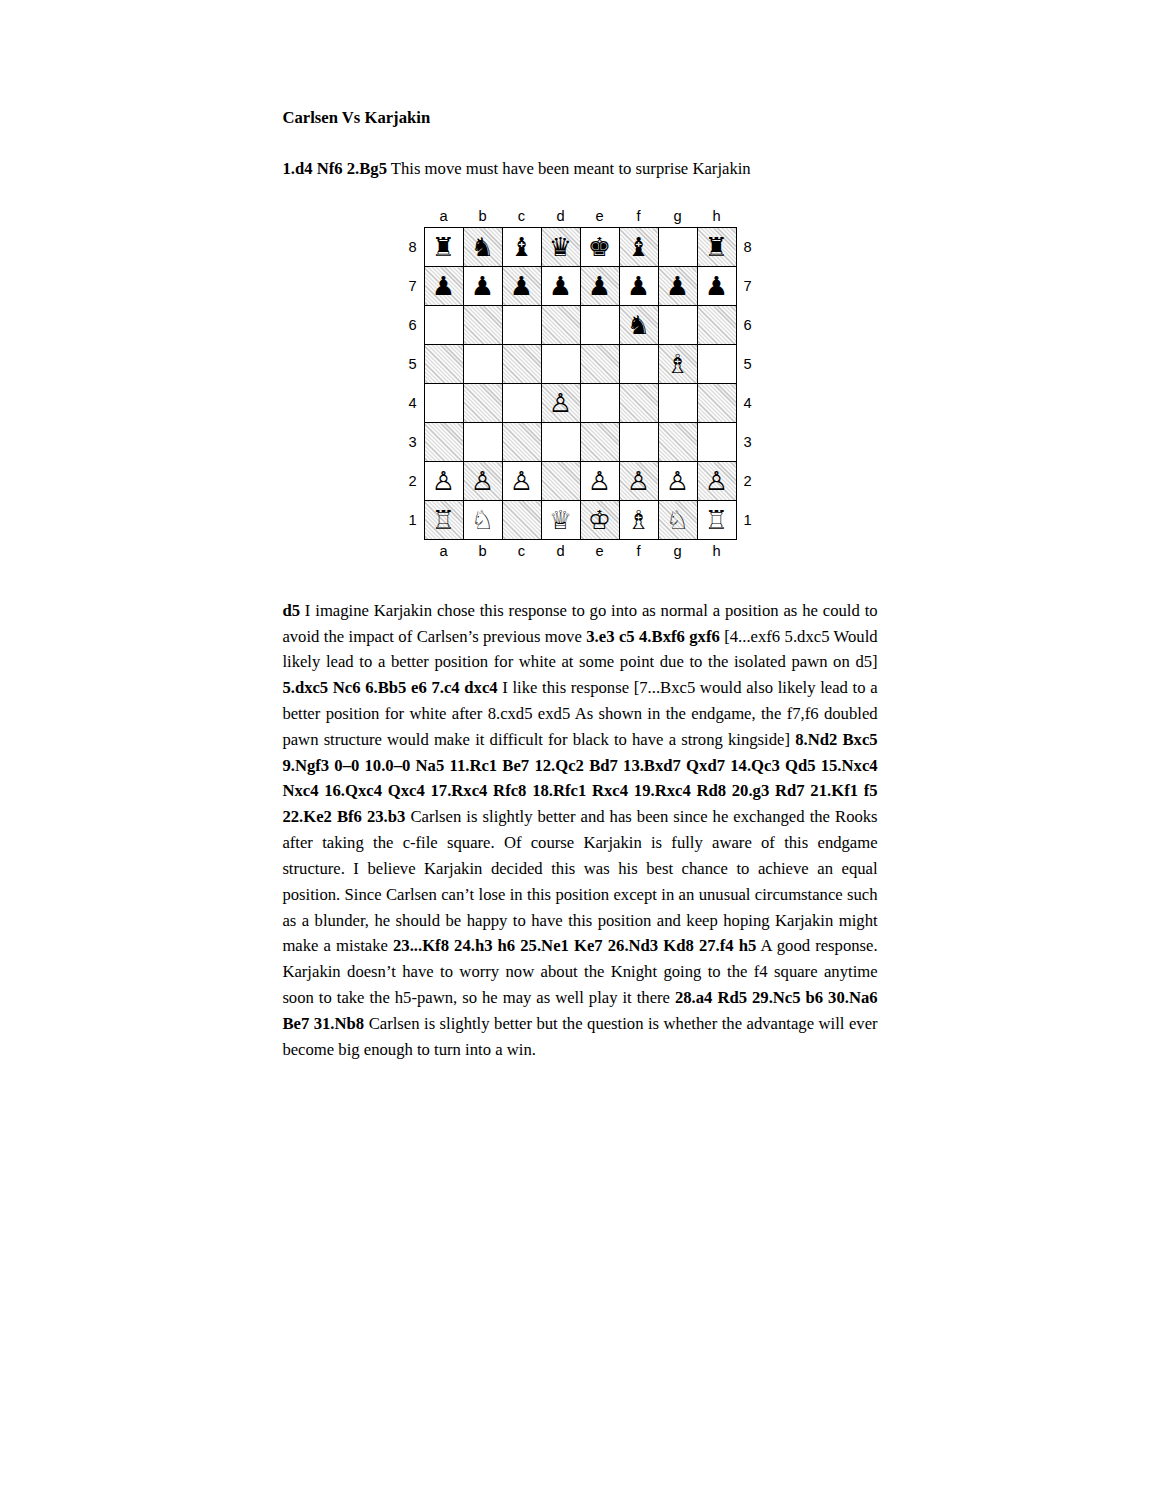Carlsen Vs Karjakin
1.d4 Nf6 2.Bg5 This move must have been meant to surprise Karjakin
| | a | b | c | d | e | f | g | h | |
| 8 | ♜ | ♞ | ♝ | ♛ | ♚ | ♝ | | ♜ | 8 |
| 7 | ♟ | ♟ | ♟ | ♟ | ♟ | ♟ | ♟ | ♟ | 7 |
| 6 | | | | | | ♞ | | | 6 |
| 5 | | | | | | | ♗ | | 5 |
| 4 | | | | ♙ | | | | | 4 |
| 3 | | | | | | | | | 3 |
| 2 | ♙ | ♙ | ♙ | | ♙ | ♙ | ♙ | ♙ | 2 |
| 1 | ♖ | ♘ | | ♕ | ♔ | ♗ | ♘ | ♖ | 1 |
| | a | b | c | d | e | f | g | h | |
d5 I imagine Karjakin chose this response to go into as normal a position as he could to avoid the impact of Carlsen’s previous move 3.e3 c5 4.Bxf6 gxf6 [4...exf6 5.dxc5 Would likely lead to a better position for white at some point due to the isolated pawn on d5] 5.dxc5 Nc6 6.Bb5 e6 7.c4 dxc4 I like this response [7...Bxc5 would also likely lead to a better position for white after 8.cxd5 exd5 As shown in the endgame, the f7,f6 doubled pawn structure would make it difficult for black to have a strong kingside] 8.Nd2 Bxc5 9.Ngf3 0–0 10.0–0 Na5 11.Rc1 Be7 12.Qc2 Bd7 13.Bxd7 Qxd7 14.Qc3 Qd5 15.Nxc4 Nxc4 16.Qxc4 Qxc4 17.Rxc4 Rfc8 18.Rfc1 Rxc4 19.Rxc4 Rd8 20.g3 Rd7 21.Kf1 f5 22.Ke2 Bf6 23.b3 Carlsen is slightly better and has been since he exchanged the Rooks after taking the c-file square. Of course Karjakin is fully aware of this endgame structure. I believe Karjakin decided this was his best chance to achieve an equal position. Since Carlsen can’t lose in this position except in an unusual circumstance such as a blunder, he should be happy to have this position and keep hoping Karjakin might make a mistake 23...Kf8 24.h3 h6 25.Ne1 Ke7 26.Nd3 Kd8 27.f4 h5 A good response. Karjakin doesn’t have to worry now about the Knight going to the f4 square anytime soon to take the h5-pawn, so he may as well play it there 28.a4 Rd5 29.Nc5 b6 30.Na6 Be7 31.Nb8 Carlsen is slightly better but the question is whether the advantage will ever become big enough to turn into a win.